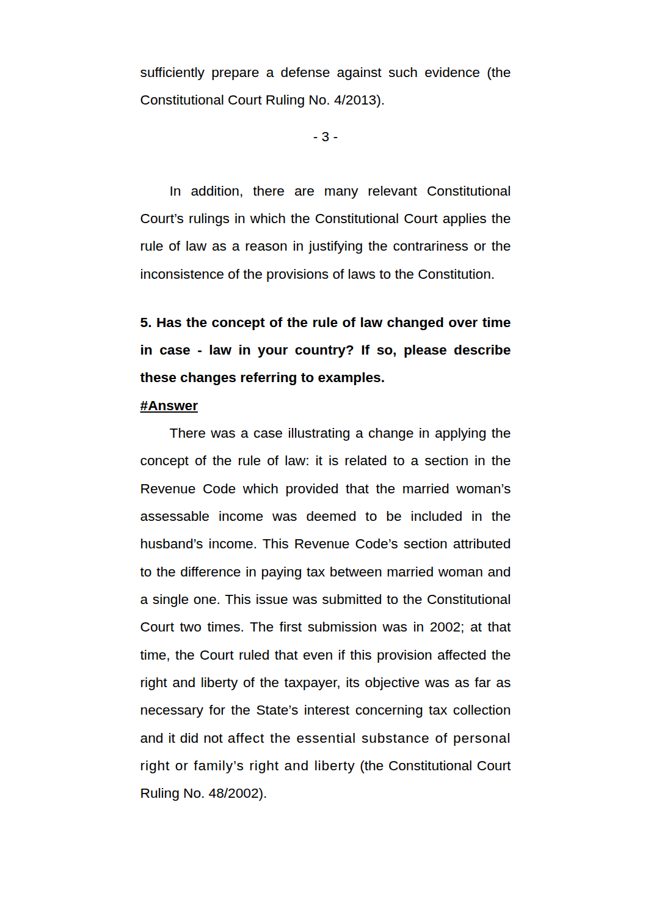sufficiently prepare a defense against such evidence (the Constitutional Court Ruling No. 4/2013).
- 3 -
In addition, there are many relevant Constitutional Court’s rulings in which the Constitutional Court applies the rule of law as a reason in justifying the contrariness or the inconsistence of the provisions of laws to the Constitution.
5. Has the concept of the rule of law changed over time in case - law in your country? If so, please describe these changes referring to examples.
#Answer
There was a case illustrating a change in applying the concept of the rule of law: it is related to a section in the Revenue Code which provided that the married woman’s assessable income was deemed to be included in the husband’s income. This Revenue Code’s section attributed to the difference in paying tax between married woman and a single one. This issue was submitted to the Constitutional Court two times. The first submission was in 2002; at that time, the Court ruled that even if this provision affected the right and liberty of the taxpayer, its objective was as far as necessary for the State’s interest concerning tax collection and it did not affect the essential substance of personal right or family’s right and liberty (the Constitutional Court Ruling No. 48/2002).